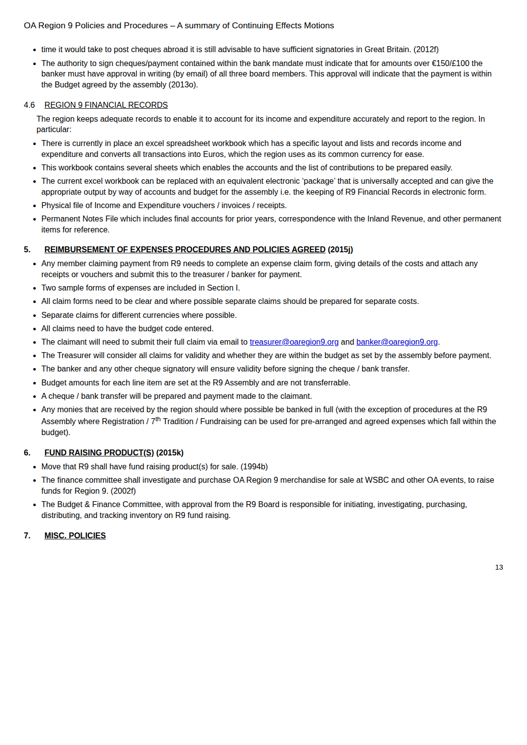OA Region 9 Policies and Procedures – A summary of Continuing Effects Motions
time it would take to post cheques abroad it is still advisable to have sufficient signatories in Great Britain. (2012f)
The authority to sign cheques/payment contained within the bank mandate must indicate that for amounts over €150/£100 the banker must have approval in writing (by email) of all three board members. This approval will indicate that the payment is within the Budget agreed by the assembly (2013o).
4.6 REGION 9 FINANCIAL RECORDS
The region keeps adequate records to enable it to account for its income and expenditure accurately and report to the region. In particular:
There is currently in place an excel spreadsheet workbook which has a specific layout and lists and records income and expenditure and converts all transactions into Euros, which the region uses as its common currency for ease.
This workbook contains several sheets which enables the accounts and the list of contributions to be prepared easily.
The current excel workbook can be replaced with an equivalent electronic ‘package’ that is universally accepted and can give the appropriate output by way of accounts and budget for the assembly i.e. the keeping of R9 Financial Records in electronic form.
Physical file of Income and Expenditure vouchers / invoices / receipts.
Permanent Notes File which includes final accounts for prior years, correspondence with the Inland Revenue, and other permanent items for reference.
5. REIMBURSEMENT OF EXPENSES PROCEDURES AND POLICIES AGREED (2015j)
Any member claiming payment from R9 needs to complete an expense claim form, giving details of the costs and attach any receipts or vouchers and submit this to the treasurer / banker for payment.
Two sample forms of expenses are included in Section I.
All claim forms need to be clear and where possible separate claims should be prepared for separate costs.
Separate claims for different currencies where possible.
All claims need to have the budget code entered.
The claimant will need to submit their full claim via email to treasurer@oaregion9.org and banker@oaregion9.org.
The Treasurer will consider all claims for validity and whether they are within the budget as set by the assembly before payment.
The banker and any other cheque signatory will ensure validity before signing the cheque / bank transfer.
Budget amounts for each line item are set at the R9 Assembly and are not transferrable.
A cheque / bank transfer will be prepared and payment made to the claimant.
Any monies that are received by the region should where possible be banked in full (with the exception of procedures at the R9 Assembly where Registration / 7th Tradition / Fundraising can be used for pre-arranged and agreed expenses which fall within the budget).
6. FUND RAISING PRODUCT(S) (2015k)
Move that R9 shall have fund raising product(s) for sale. (1994b)
The finance committee shall investigate and purchase OA Region 9 merchandise for sale at WSBC and other OA events, to raise funds for Region 9. (2002f)
The Budget & Finance Committee, with approval from the R9 Board is responsible for initiating, investigating, purchasing, distributing, and tracking inventory on R9 fund raising.
7. MISC. POLICIES
13